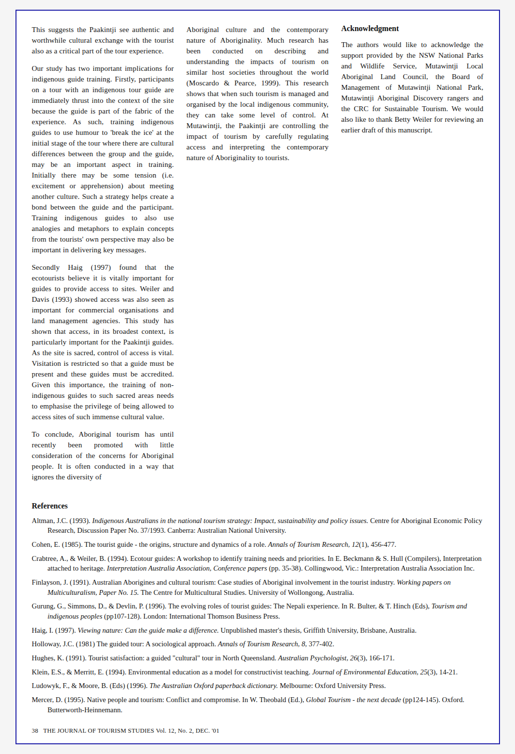This suggests the Paakintji see authentic and worthwhile cultural exchange with the tourist also as a critical part of the tour experience.
Our study has two important implications for indigenous guide training. Firstly, participants on a tour with an indigenous tour guide are immediately thrust into the context of the site because the guide is part of the fabric of the experience. As such, training indigenous guides to use humour to 'break the ice' at the initial stage of the tour where there are cultural differences between the group and the guide, may be an important aspect in training. Initially there may be some tension (i.e. excitement or apprehension) about meeting another culture. Such a strategy helps create a bond between the guide and the participant. Training indigenous guides to also use analogies and metaphors to explain concepts from the tourists' own perspective may also be important in delivering key messages.
Secondly Haig (1997) found that the ecotourists believe it is vitally important for guides to provide access to sites. Weiler and Davis (1993) showed access was also seen as important for commercial organisations and land management agencies. This study has shown that access, in its broadest context, is particularly important for the Paakintji guides. As the site is sacred, control of access is vital. Visitation is restricted so that a guide must be present and these guides must be accredited. Given this importance, the training of non-indigenous guides to such sacred areas needs to emphasise the privilege of being allowed to access sites of such immense cultural value.
To conclude, Aboriginal tourism has until recently been promoted with little consideration of the concerns for Aboriginal people. It is often conducted in a way that ignores the diversity of
Aboriginal culture and the contemporary nature of Aboriginality. Much research has been conducted on describing and understanding the impacts of tourism on similar host societies throughout the world (Moscardo & Pearce, 1999). This research shows that when such tourism is managed and organised by the local indigenous community, they can take some level of control. At Mutawintji, the Paakintji are controlling the impact of tourism by carefully regulating access and interpreting the contemporary nature of Aboriginality to tourists.
Acknowledgment
The authors would like to acknowledge the support provided by the NSW National Parks and Wildlife Service, Mutawintji Local Aboriginal Land Council, the Board of Management of Mutawintji National Park, Mutawintji Aboriginal Discovery rangers and the CRC for Sustainable Tourism. We would also like to thank Betty Weiler for reviewing an earlier draft of this manuscript.
References
Altman, J.C. (1993). Indigenous Australians in the national tourism strategy: Impact, sustainability and policy issues. Centre for Aboriginal Economic Policy Research, Discussion Paper No. 37/1993. Canberra: Australian National University.
Cohen, E. (1985). The tourist guide - the origins, structure and dynamics of a role. Annals of Tourism Research, 12(1), 456-477.
Crabtree, A., & Weiler, B. (1994). Ecotour guides: A workshop to identify training needs and priorities. In E. Beckmann & S. Hull (Compilers), Interpretation attached to heritage. Interpretation Australia Association, Conference papers (pp. 35-38). Collingwood, Vic.: Interpretation Australia Association Inc.
Finlayson, J. (1991). Australian Aborigines and cultural tourism: Case studies of Aboriginal involvement in the tourist industry. Working papers on Multiculturalism, Paper No. 15. The Centre for Multicultural Studies. University of Wollongong, Australia.
Gurung, G., Simmons, D., & Devlin, P. (1996). The evolving roles of tourist guides: The Nepali experience. In R. Bulter, & T. Hinch (Eds), Tourism and indigenous peoples (pp107-128). London: International Thomson Business Press.
Haig, I. (1997). Viewing nature: Can the guide make a difference. Unpublished master's thesis, Griffith University, Brisbane, Australia.
Holloway, J.C. (1981) The guided tour: A sociological approach. Annals of Tourism Research, 8, 377-402.
Hughes, K. (1991). Tourist satisfaction: a guided "cultural" tour in North Queensland. Australian Psychologist, 26(3), 166-171.
Klein, E.S., & Merritt, E. (1994). Environmental education as a model for constructivist teaching. Journal of Environmental Education, 25(3), 14-21.
Ludowyk, F., & Moore, B. (Eds) (1996). The Australian Oxford paperback dictionary. Melbourne: Oxford University Press.
Mercer, D. (1995). Native people and tourism: Conflict and compromise. In W. Theobald (Ed.), Global Tourism - the next decade (pp124-145). Oxford. Butterworth-Heinnemann.
38 THE JOURNAL OF TOURISM STUDIES Vol. 12, No. 2, DEC. '01